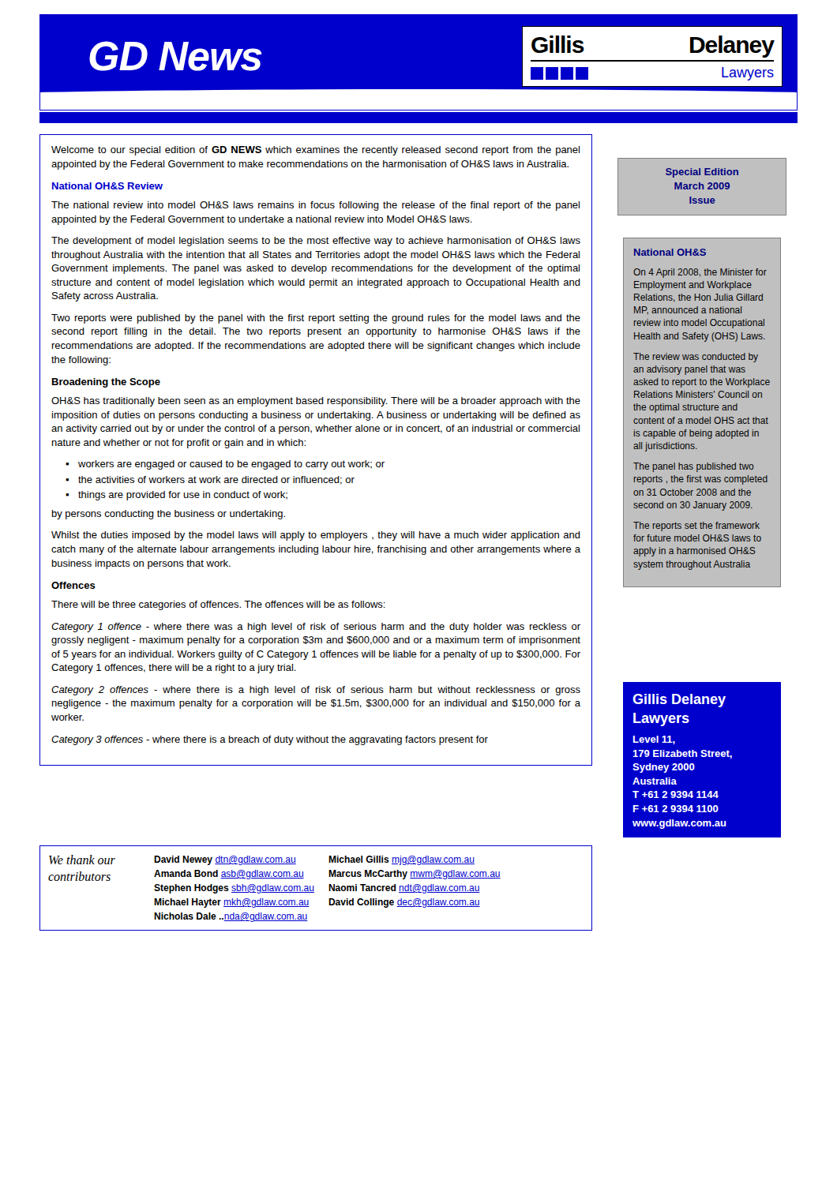GD News
Gillis Delaney
Lawyers
Welcome to our special edition of GD NEWS which examines the recently released second report from the panel appointed by the Federal Government to make recommendations on the harmonisation of OH&S laws in Australia.
National OH&S Review
The national review into model OH&S laws remains in focus following the release of the final report of the panel appointed by the Federal Government to undertake a national review into Model OH&S laws.
The development of model legislation seems to be the most effective way to achieve harmonisation of OH&S laws throughout Australia with the intention that all States and Territories adopt the model OH&S laws which the Federal Government implements. The panel was asked to develop recommendations for the development of the optimal structure and content of model legislation which would permit an integrated approach to Occupational Health and Safety across Australia.
Two reports were published by the panel with the first report setting the ground rules for the model laws and the second report filling in the detail. The two reports present an opportunity to harmonise OH&S laws if the recommendations are adopted. If the recommendations are adopted there will be significant changes which include the following:
Broadening the Scope
OH&S has traditionally been seen as an employment based responsibility. There will be a broader approach with the imposition of duties on persons conducting a business or undertaking. A business or undertaking will be defined as an activity carried out by or under the control of a person, whether alone or in concert, of an industrial or commercial nature and whether or not for profit or gain and in which:
workers are engaged or caused to be engaged to carry out work; or
the activities of workers at work are directed or influenced; or
things are provided for use in conduct of work;
by persons conducting the business or undertaking.
Whilst the duties imposed by the model laws will apply to employers , they will have a much wider application and catch many of the alternate labour arrangements including labour hire, franchising and other arrangements where a business impacts on persons that work.
Offences
There will be three categories of offences. The offences will be as follows:
Category 1 offence - where there was a high level of risk of serious harm and the duty holder was reckless or grossly negligent - maximum penalty for a corporation $3m and $600,000 and or a maximum term of imprisonment of 5 years for an individual. Workers guilty of C Category 1 offences will be liable for a penalty of up to $300,000. For Category 1 offences, there will be a right to a jury trial.
Category 2 offences - where there is a high level of risk of serious harm but without recklessness or gross negligence - the maximum penalty for a corporation will be $1.5m, $300,000 for an individual and $150,000 for a worker.
Category 3 offences - where there is a breach of duty without the aggravating factors present for
Special Edition
March 2009
Issue
National OH&S
On 4 April 2008, the Minister for Employment and Workplace Relations, the Hon Julia Gillard MP, announced a national review into model Occupational Health and Safety (OHS) Laws.
The review was conducted by an advisory panel that was asked to report to the Workplace Relations Ministers' Council on the optimal structure and content of a model OHS act that is capable of being adopted in all jurisdictions.
The panel has published two reports , the first was completed on 31 October 2008 and the second on 30 January 2009.
The reports set the framework for future model OH&S laws to apply in a harmonised OH&S system throughout Australia
Gillis Delaney
Lawyers
Level 11,
179 Elizabeth Street,
Sydney 2000
Australia
T +61 2 9394 1144
F +61 2 9394 1100
www.gdlaw.com.au
We thank our contributors
| David Newey dtn@gdlaw.com.au | Michael Gillis mjg@gdlaw.com.au |
| Amanda Bond asb@gdlaw.com.au | Marcus McCarthy mwm@gdlaw.com.au |
| Stephen Hodges sbh@gdlaw.com.au | Naomi Tancred ndt@gdlaw.com.au |
| Michael Hayter mkh@gdlaw.com.au | David Collinge dec@gdlaw.com.au |
| Nicholas Dale .. nda@gdlaw.com.au |